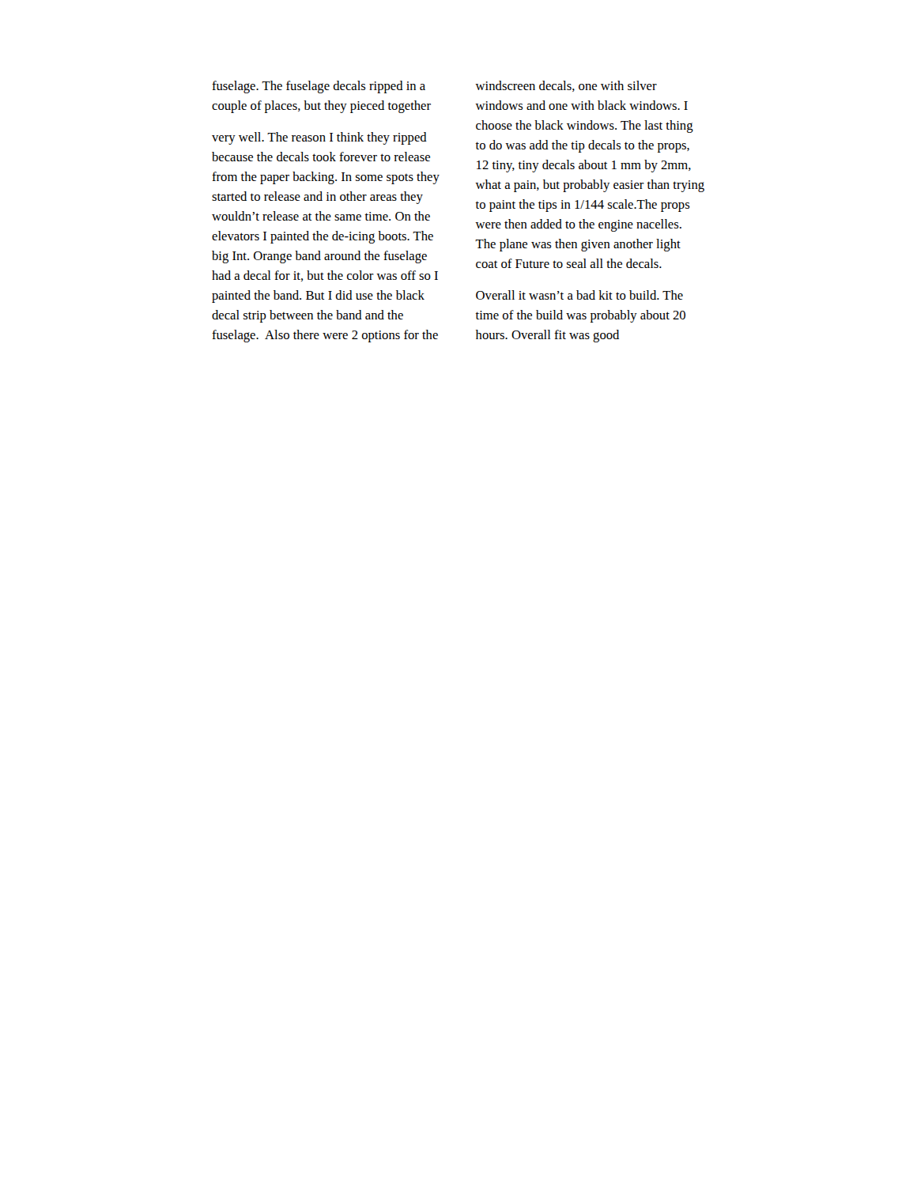fuselage. The fuselage decals ripped in a couple of places, but they pieced together
very well. The reason I think they ripped because the decals took forever to release from the paper backing. In some spots they started to release and in other areas they wouldn’t release at the same time. On the elevators I painted the de-icing boots. The big Int. Orange band around the fuselage had a decal for it, but the color was off so I painted the band. But I did use the black decal strip between the band and the fuselage. Also there were 2 options for the windscreen decals, one with silver windows and one with black windows. I choose the black windows. The last thing to do was add the tip decals to the props, 12 tiny, tiny decals about 1 mm by 2mm, what a pain, but probably easier than trying to paint the tips in 1/144 scale.The props were then added to the engine nacelles. The plane was then given another light coat of Future to seal all the decals.
Overall it wasn’t a bad kit to build. The time of the build was probably about 20 hours. Overall fit was good